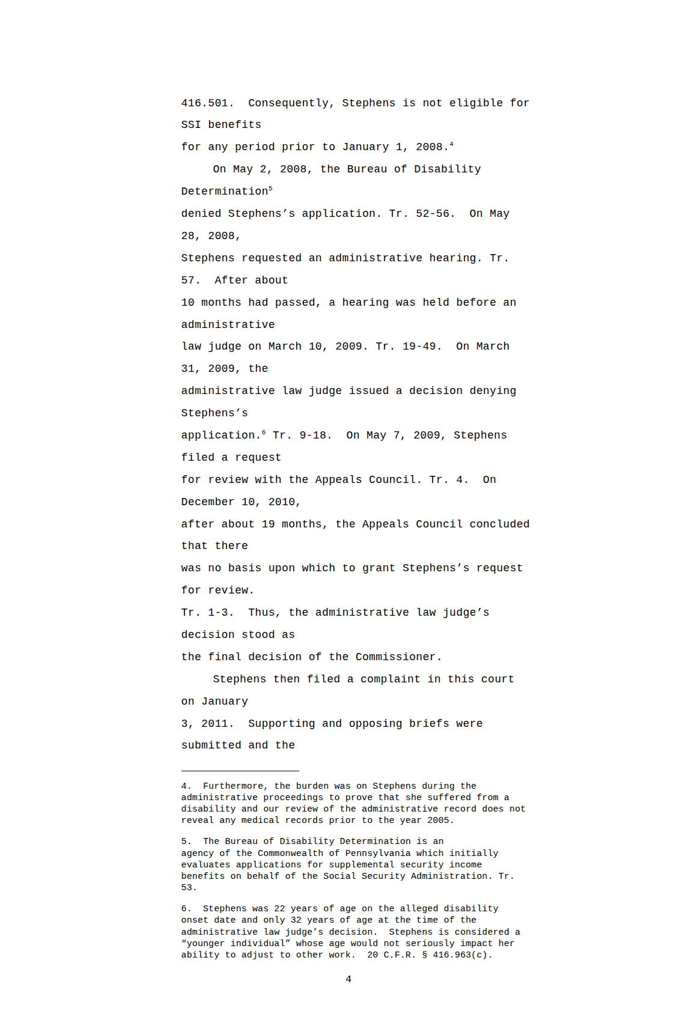416.501. Consequently, Stephens is not eligible for SSI benefits
for any period prior to January 1, 2008.4
On May 2, 2008, the Bureau of Disability Determination5
denied Stephens’s application. Tr. 52-56. On May 28, 2008,
Stephens requested an administrative hearing. Tr. 57. After about
10 months had passed, a hearing was held before an administrative
law judge on March 10, 2009. Tr. 19-49. On March 31, 2009, the
administrative law judge issued a decision denying Stephens’s
application.6 Tr. 9-18. On May 7, 2009, Stephens filed a request
for review with the Appeals Council. Tr. 4. On December 10, 2010,
after about 19 months, the Appeals Council concluded that there
was no basis upon which to grant Stephens’s request for review.
Tr. 1-3. Thus, the administrative law judge’s decision stood as
the final decision of the Commissioner.
Stephens then filed a complaint in this court on January
3, 2011. Supporting and opposing briefs were submitted and the
4. Furthermore, the burden was on Stephens during the administrative proceedings to prove that she suffered from a disability and our review of the administrative record does not reveal any medical records prior to the year 2005.
5. The Bureau of Disability Determination is an
agency of the Commonwealth of Pennsylvania which initially evaluates applications for supplemental security income benefits on behalf of the Social Security Administration. Tr. 53.
6. Stephens was 22 years of age on the alleged disability onset date and only 32 years of age at the time of the administrative law judge’s decision. Stephens is considered a “younger individual” whose age would not seriously impact her ability to adjust to other work. 20 C.F.R. § 416.963(c).
4